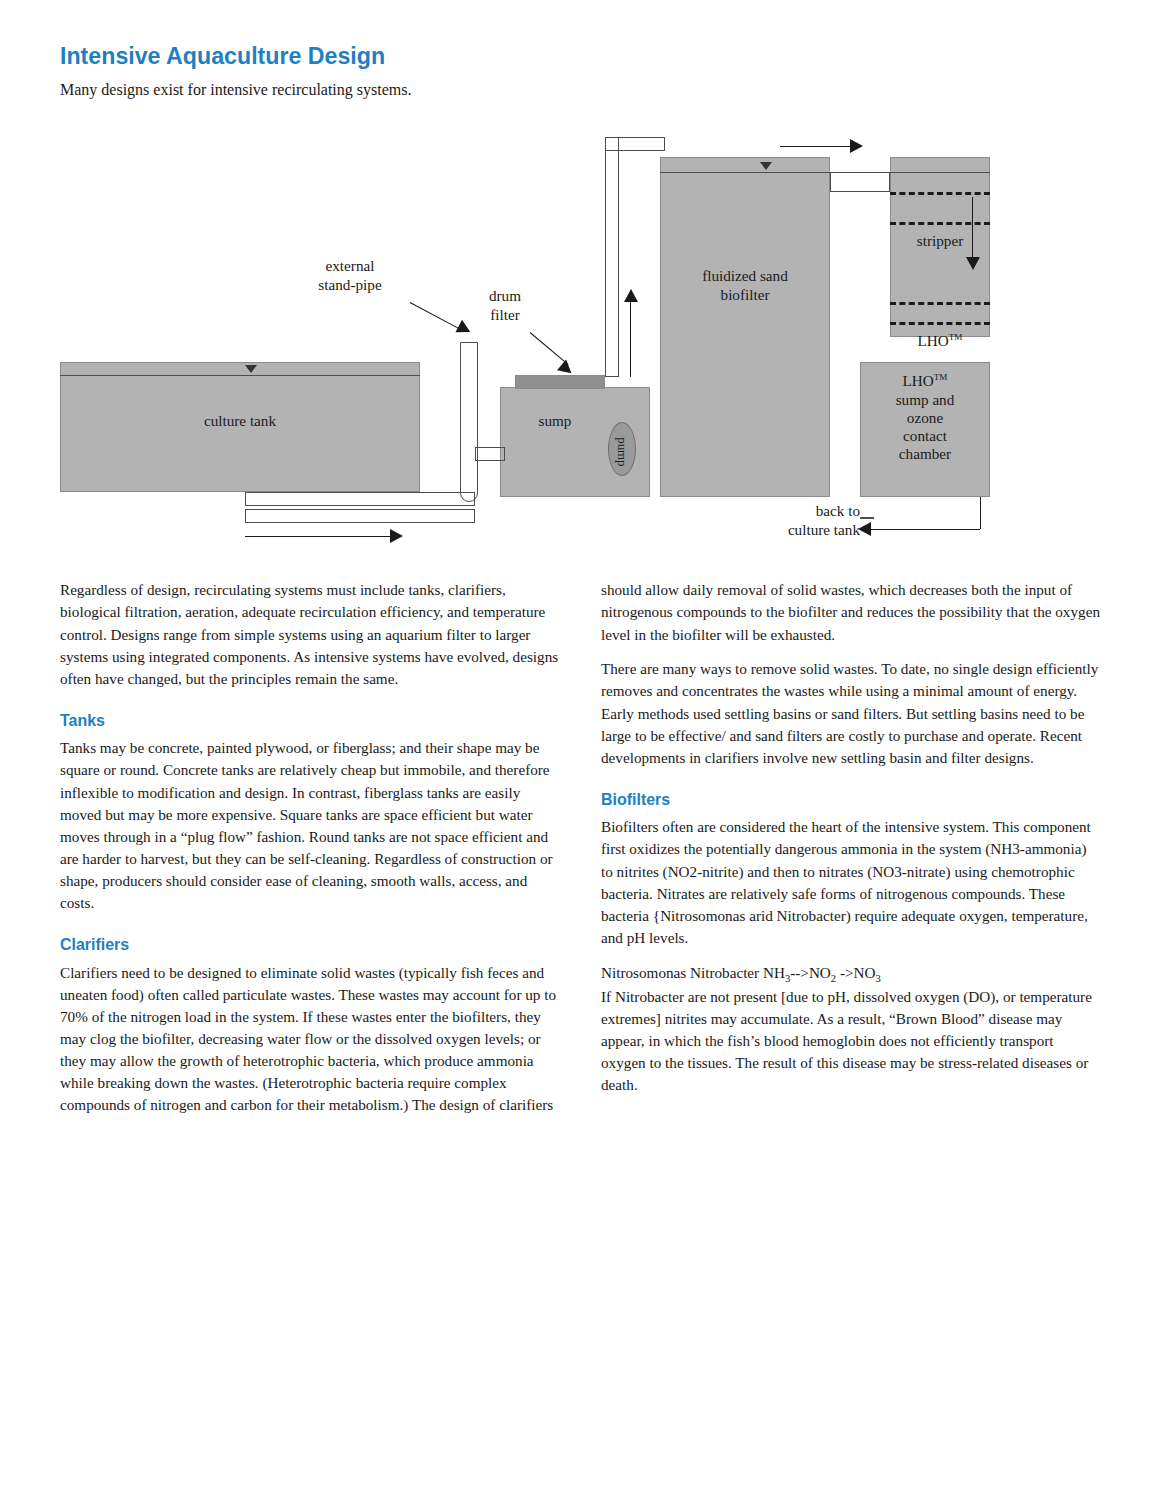Intensive Aquaculture Design
Many designs exist for intensive recirculating systems.
culture tank
external
stand-pipe
drum
filter
sump
pump
fluidized sand
biofilter
stripper
LHOTM
LHOTM
sump and
ozone
contact
chamber
back to
culture tank
Regardless of design, recirculating systems must include tanks, clarifiers, biological filtration, aeration, adequate recirculation efficiency, and temperature control. Designs range from simple systems using an aquarium filter to larger systems using integrated components. As intensive systems have evolved, designs often have changed, but the principles remain the same.
Tanks
Tanks may be concrete, painted plywood, or fiberglass; and their shape may be square or round. Concrete tanks are relatively cheap but immobile, and therefore inflexible to modification and design. In contrast, fiberglass tanks are easily moved but may be more expensive. Square tanks are space efficient but water moves through in a “plug flow” fashion. Round tanks are not space efficient and are harder to harvest, but they can be self-cleaning. Regardless of construction or shape, producers should consider ease of cleaning, smooth walls, access, and costs.
Clarifiers
Clarifiers need to be designed to eliminate solid wastes (typically fish feces and uneaten food) often called particulate wastes. These wastes may account for up to 70% of the nitrogen load in the system. If these wastes enter the biofilters, they may clog the biofilter, decreasing water flow or the dissolved oxygen levels; or they may allow the growth of heterotrophic bacteria, which produce ammonia while breaking down the wastes. (Heterotrophic bacteria require complex compounds of nitrogen and carbon for their metabolism.) The design of clarifiers should allow daily removal of solid wastes, which decreases both the input of nitrogenous compounds to the biofilter and reduces the possibility that the oxygen level in the biofilter will be exhausted.
There are many ways to remove solid wastes. To date, no single design efficiently removes and concentrates the wastes while using a minimal amount of energy. Early methods used settling basins or sand filters. But settling basins need to be large to be effective/ and sand filters are costly to purchase and operate. Recent developments in clarifiers involve new settling basin and filter designs.
Biofilters
Biofilters often are considered the heart of the intensive system. This component first oxidizes the potentially dangerous ammonia in the system (NH3-ammonia) to nitrites (NO2-nitrite) and then to nitrates (NO3-nitrate) using chemotrophic bacteria. Nitrates are relatively safe forms of nitrogenous compounds. These bacteria {Nitrosomonas arid Nitrobacter) require adequate oxygen, temperature, and pH levels.
Nitrosomonas Nitrobacter NH3-->NO2 ->NO3
If Nitrobacter are not present [due to pH, dissolved oxygen (DO), or temperature extremes] nitrites may accumulate. As a result, “Brown Blood” disease may appear, in which the fish’s blood hemoglobin does not efficiently transport oxygen to the tissues. The result of this disease may be stress-related diseases or death.